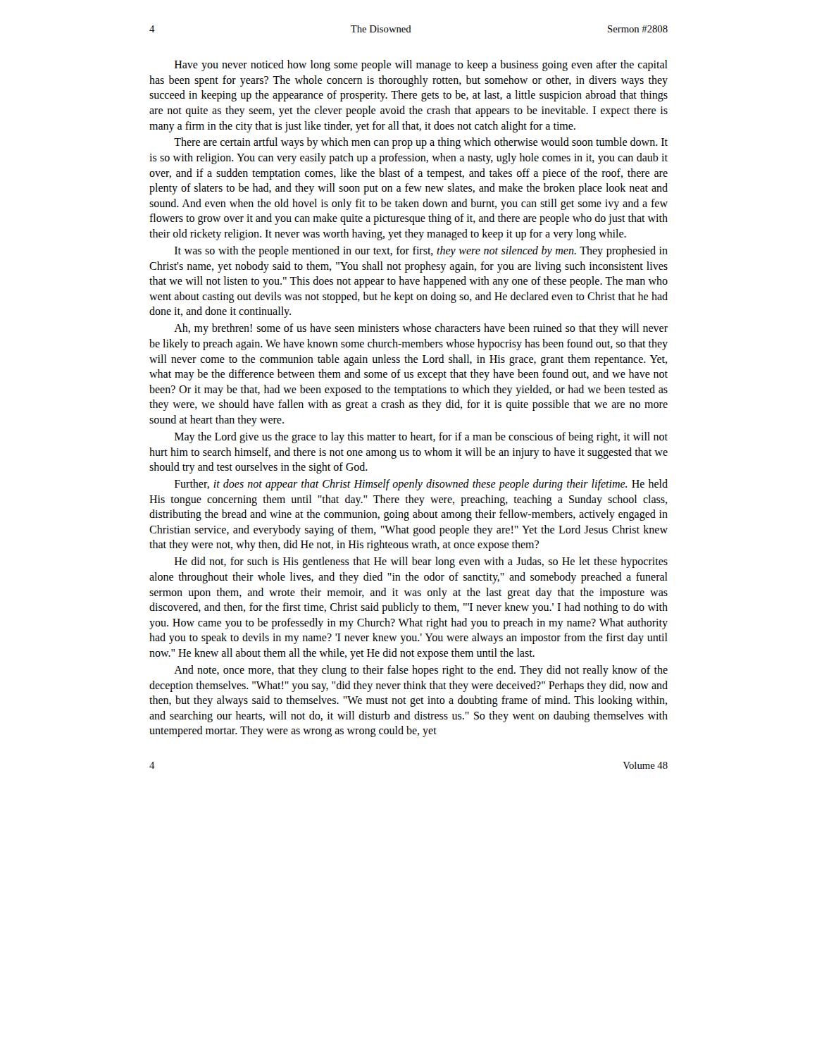4 The Disowned Sermon #2808
Have you never noticed how long some people will manage to keep a business going even after the capital has been spent for years? The whole concern is thoroughly rotten, but somehow or other, in divers ways they succeed in keeping up the appearance of prosperity. There gets to be, at last, a little suspicion abroad that things are not quite as they seem, yet the clever people avoid the crash that appears to be inevitable. I expect there is many a firm in the city that is just like tinder, yet for all that, it does not catch alight for a time.
There are certain artful ways by which men can prop up a thing which otherwise would soon tumble down. It is so with religion. You can very easily patch up a profession, when a nasty, ugly hole comes in it, you can daub it over, and if a sudden temptation comes, like the blast of a tempest, and takes off a piece of the roof, there are plenty of slaters to be had, and they will soon put on a few new slates, and make the broken place look neat and sound. And even when the old hovel is only fit to be taken down and burnt, you can still get some ivy and a few flowers to grow over it and you can make quite a picturesque thing of it, and there are people who do just that with their old rickety religion. It never was worth having, yet they managed to keep it up for a very long while.
It was so with the people mentioned in our text, for first, they were not silenced by men. They prophesied in Christ's name, yet nobody said to them, "You shall not prophesy again, for you are living such inconsistent lives that we will not listen to you." This does not appear to have happened with any one of these people. The man who went about casting out devils was not stopped, but he kept on doing so, and He declared even to Christ that he had done it, and done it continually.
Ah, my brethren! some of us have seen ministers whose characters have been ruined so that they will never be likely to preach again. We have known some church-members whose hypocrisy has been found out, so that they will never come to the communion table again unless the Lord shall, in His grace, grant them repentance. Yet, what may be the difference between them and some of us except that they have been found out, and we have not been? Or it may be that, had we been exposed to the temptations to which they yielded, or had we been tested as they were, we should have fallen with as great a crash as they did, for it is quite possible that we are no more sound at heart than they were.
May the Lord give us the grace to lay this matter to heart, for if a man be conscious of being right, it will not hurt him to search himself, and there is not one among us to whom it will be an injury to have it suggested that we should try and test ourselves in the sight of God.
Further, it does not appear that Christ Himself openly disowned these people during their lifetime. He held His tongue concerning them until "that day." There they were, preaching, teaching a Sunday school class, distributing the bread and wine at the communion, going about among their fellow-members, actively engaged in Christian service, and everybody saying of them, "What good people they are!" Yet the Lord Jesus Christ knew that they were not, why then, did He not, in His righteous wrath, at once expose them?
He did not, for such is His gentleness that He will bear long even with a Judas, so He let these hypocrites alone throughout their whole lives, and they died "in the odor of sanctity," and somebody preached a funeral sermon upon them, and wrote their memoir, and it was only at the last great day that the imposture was discovered, and then, for the first time, Christ said publicly to them, "'I never knew you.' I had nothing to do with you. How came you to be professedly in my Church? What right had you to preach in my name? What authority had you to speak to devils in my name? 'I never knew you.' You were always an impostor from the first day until now." He knew all about them all the while, yet He did not expose them until the last.
And note, once more, that they clung to their false hopes right to the end. They did not really know of the deception themselves. "What!" you say, "did they never think that they were deceived?" Perhaps they did, now and then, but they always said to themselves. "We must not get into a doubting frame of mind. This looking within, and searching our hearts, will not do, it will disturb and distress us." So they went on daubing themselves with untempered mortar. They were as wrong as wrong could be, yet
4 Volume 48